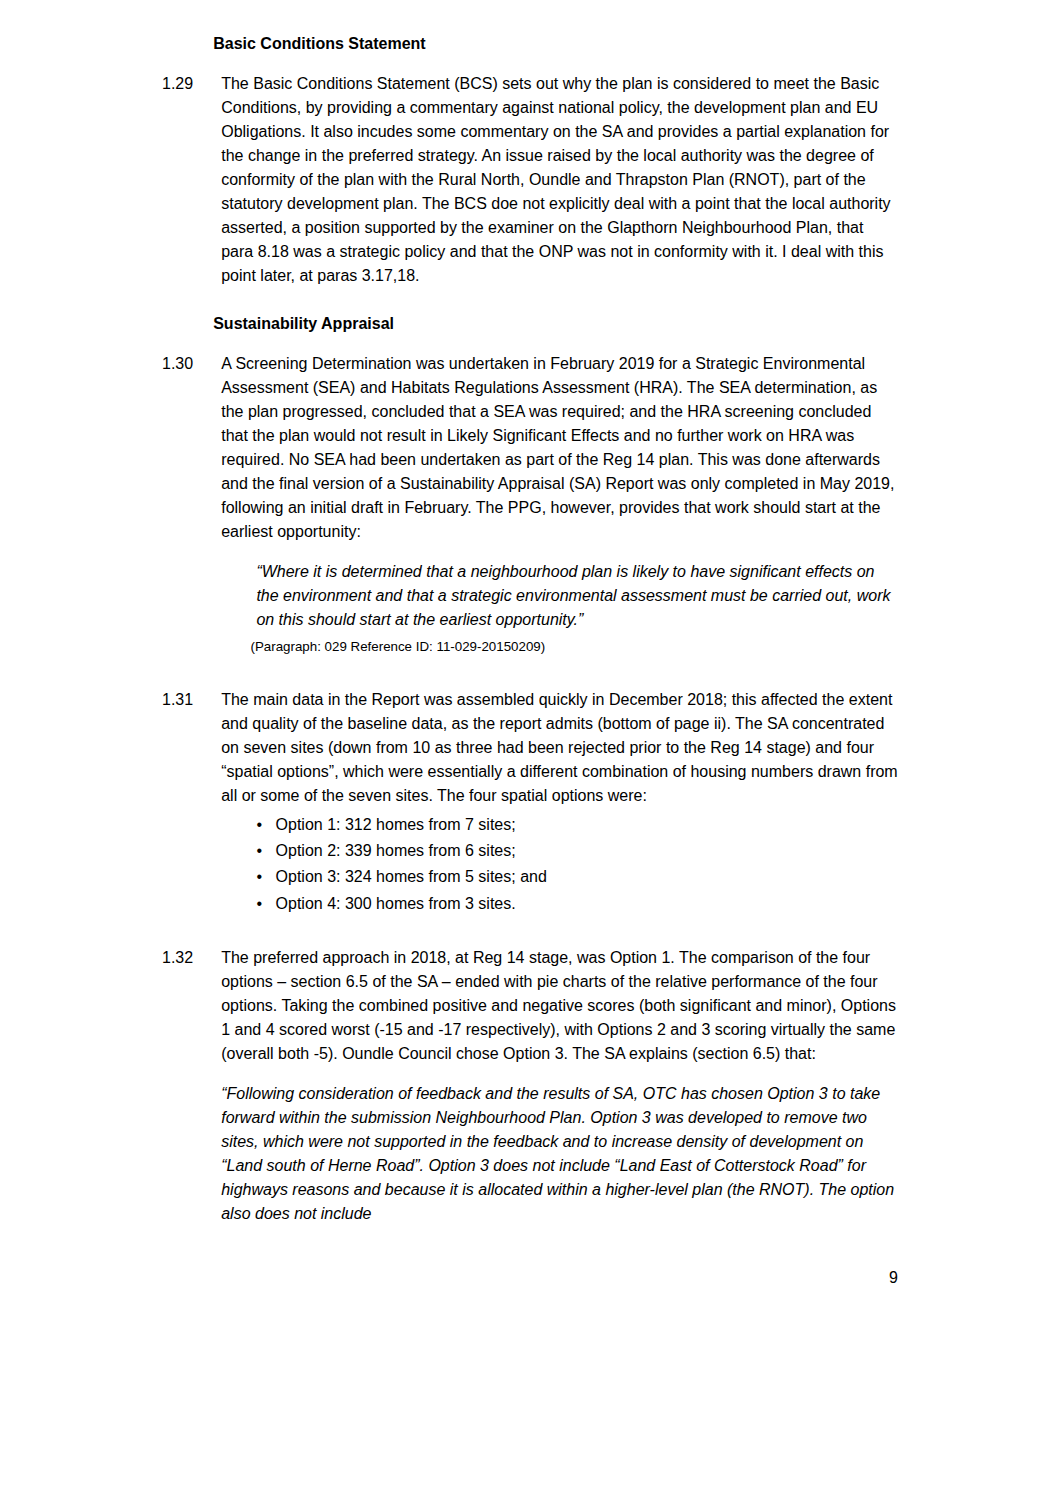Basic Conditions Statement
1.29
The Basic Conditions Statement (BCS) sets out why the plan is considered to meet the Basic Conditions, by providing a commentary against national policy, the development plan and EU Obligations. It also incudes some commentary on the SA and provides a partial explanation for the change in the preferred strategy. An issue raised by the local authority was the degree of conformity of the plan with the Rural North, Oundle and Thrapston Plan (RNOT), part of the statutory development plan. The BCS doe not explicitly deal with a point that the local authority asserted, a position supported by the examiner on the Glapthorn Neighbourhood Plan, that para 8.18 was a strategic policy and that the ONP was not in conformity with it. I deal with this point later, at paras 3.17,18.
Sustainability Appraisal
1.30
A Screening Determination was undertaken in February 2019 for a Strategic Environmental Assessment (SEA) and Habitats Regulations Assessment (HRA). The SEA determination, as the plan progressed, concluded that a SEA was required; and the HRA screening concluded that the plan would not result in Likely Significant Effects and no further work on HRA was required. No SEA had been undertaken as part of the Reg 14 plan. This was done afterwards and the final version of a Sustainability Appraisal (SA) Report was only completed in May 2019, following an initial draft in February. The PPG, however, provides that work should start at the earliest opportunity:
“Where it is determined that a neighbourhood plan is likely to have significant effects on the environment and that a strategic environmental assessment must be carried out, work on this should start at the earliest opportunity.”
(Paragraph: 029 Reference ID: 11-029-20150209)
1.31
The main data in the Report was assembled quickly in December 2018; this affected the extent and quality of the baseline data, as the report admits (bottom of page ii). The SA concentrated on seven sites (down from 10 as three had been rejected prior to the Reg 14 stage) and four “spatial options”, which were essentially a different combination of housing numbers drawn from all or some of the seven sites. The four spatial options were:
Option 1: 312 homes from 7 sites;
Option 2: 339 homes from 6 sites;
Option 3: 324 homes from 5 sites; and
Option 4: 300 homes from 3 sites.
1.32
The preferred approach in 2018, at Reg 14 stage, was Option 1. The comparison of the four options – section 6.5 of the SA – ended with pie charts of the relative performance of the four options. Taking the combined positive and negative scores (both significant and minor), Options 1 and 4 scored worst (-15 and -17 respectively), with Options 2 and 3 scoring virtually the same (overall both -5). Oundle Council chose Option 3. The SA explains (section 6.5) that:
“Following consideration of feedback and the results of SA, OTC has chosen Option 3 to take forward within the submission Neighbourhood Plan. Option 3 was developed to remove two sites, which were not supported in the feedback and to increase density of development on “Land south of Herne Road”. Option 3 does not include “Land East of Cotterstock Road” for highways reasons and because it is allocated within a higher-level plan (the RNOT). The option also does not include
9